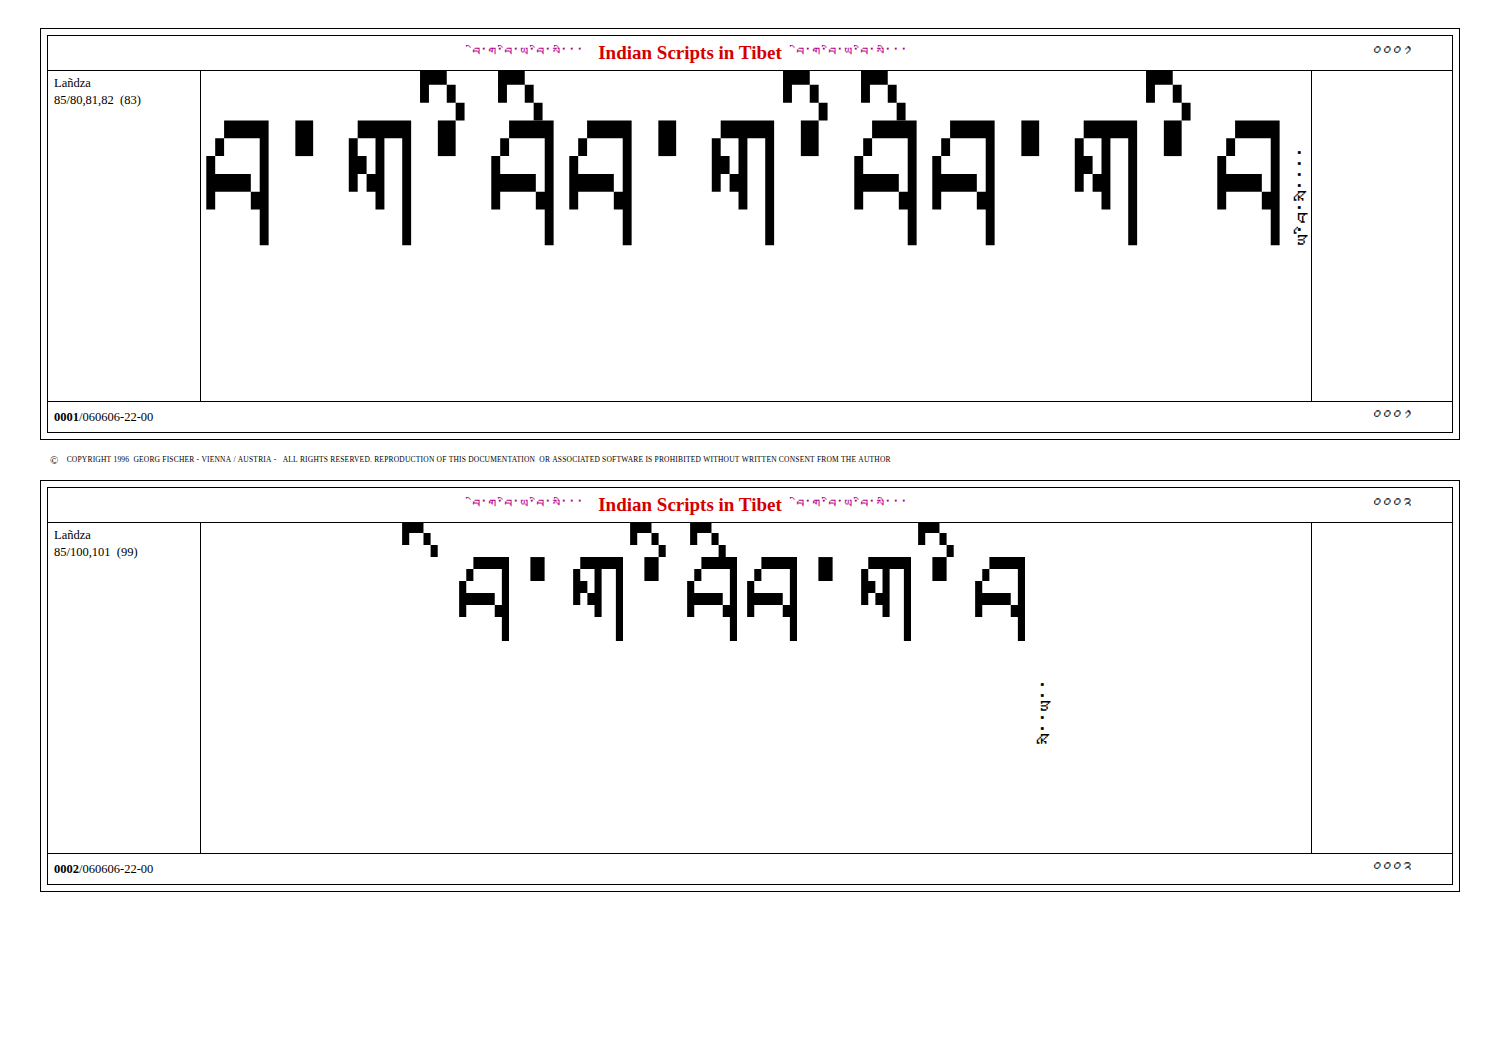བི་ག་བི་ཡ་བི་ས་ི་་ Indian Scripts in Tibet བི་ག་བི་ཡ་བི་ས་ི་་
༠༠༠༡
Lañdza
85/80,81,82 (83)
བི་ག་བི བི་ག་བི བི་ག་བི ཡ་བི་ས་ི་་་
0001/060606-22-00
༠༠༠༡
© Copyright 1996 Georg Fischer - Vienna / Austria - All rights reserved. Reproduction of this documentation or associated software is prohibited without written consent from the author
བི་ག་བི་ཡ་བི་ས་ི་་ Indian Scripts in Tibet བི་ག་བི་ཡ་བི་ས་ི་་
༠༠༠༢
Lañdza
85/100,101 (99)
བི་ག་བི བི་ག་བི ས་ི་ཡ་་
0002/060606-22-00
༠༠༠༢